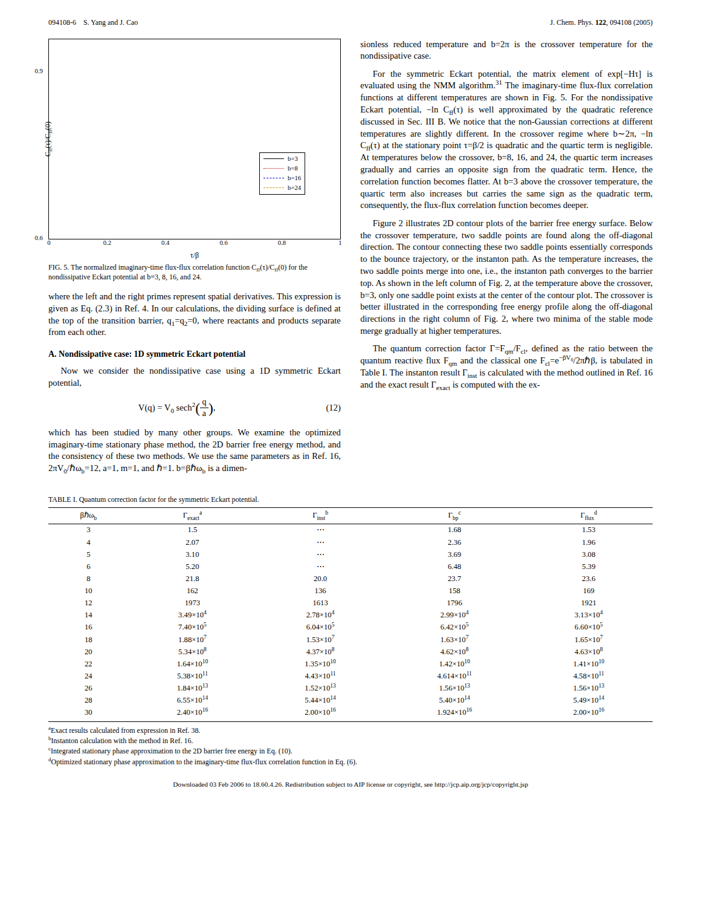094108-6 S. Yang and J. Cao
J. Chem. Phys. 122, 094108 (2005)
Cff(τ)/Cff(0) 0.9 0.6 0 0.2 0.4 0.6 0.8 1 τ/β
b=3
b=8
b=16
b=24
FIG. 5. The normalized imaginary-time flux-flux correlation function Cff(τ)/Cff(0) for the nondissipative Eckart potential at b=3, 8, 16, and 24.
where the left and the right primes represent spatial derivatives. This expression is given as Eq. (2.3) in Ref. 4. In our calculations, the dividing surface is defined at the top of the transition barrier, q1=q2=0, where reactants and products separate from each other.
A. Nondissipative case: 1D symmetric Eckart potential
Now we consider the nondissipative case using a 1D symmetric Eckart potential,
V(q) = V0 sech2(qa), (12)
which has been studied by many other groups. We examine the optimized imaginary-time stationary phase method, the 2D barrier free energy method, and the consistency of these two methods. We use the same parameters as in Ref. 16, 2πV0/ℏωb=12, a=1, m=1, and ℏ=1. b=βℏωb is a dimen-
sionless reduced temperature and b=2π is the crossover temperature for the nondissipative case.
For the symmetric Eckart potential, the matrix element of exp[−Hτ] is evaluated using the NMM algorithm.31 The imaginary-time flux-flux correlation functions at different temperatures are shown in Fig. 5. For the nondissipative Eckart potential, −ln Cff(τ) is well approximated by the quadratic reference discussed in Sec. III B. We notice that the non-Gaussian corrections at different temperatures are slightly different. In the crossover regime where b∼2π, −ln Cff(τ) at the stationary point τ=β/2 is quadratic and the quartic term is negligible. At temperatures below the crossover, b=8, 16, and 24, the quartic term increases gradually and carries an opposite sign from the quadratic term. Hence, the correlation function becomes flatter. At b=3 above the crossover temperature, the quartic term also increases but carries the same sign as the quadratic term, consequently, the flux-flux correlation function becomes deeper.
Figure 2 illustrates 2D contour plots of the barrier free energy surface. Below the crossover temperature, two saddle points are found along the off-diagonal direction. The contour connecting these two saddle points essentially corresponds to the bounce trajectory, or the instanton path. As the temperature increases, the two saddle points merge into one, i.e., the instanton path converges to the barrier top. As shown in the left column of Fig. 2, at the temperature above the crossover, b=3, only one saddle point exists at the center of the contour plot. The crossover is better illustrated in the corresponding free energy profile along the off-diagonal directions in the right column of Fig. 2, where two minima of the stable mode merge gradually at higher temperatures.
The quantum correction factor Γ=Fqm/Fcl, defined as the ratio between the quantum reactive flux Fqm and the classical one Fcl=e−βV0/2πℏβ, is tabulated in Table I. The instanton result Γinst is calculated with the method outlined in Ref. 16 and the exact result Γexact is computed with the ex-
TABLE I. Quantum correction factor for the symmetric Eckart potential.
| βℏω b | Γ exact a | Γ inst b | Γ bp c | Γ flux d |
| --- | --- | --- | --- | --- |
| 3 | 1.5 | ⋯ | 1.68 | 1.53 |
| 4 | 2.07 | ⋯ | 2.36 | 1.96 |
| 5 | 3.10 | ⋯ | 3.69 | 3.08 |
| 6 | 5.20 | ⋯ | 6.48 | 5.39 |
| 8 | 21.8 | 20.0 | 23.7 | 23.6 |
| 10 | 162 | 136 | 158 | 169 |
| 12 | 1973 | 1613 | 1796 | 1921 |
| 14 | 3.49×10 4 | 2.78×10 4 | 2.99×10 4 | 3.13×10 4 |
| 16 | 7.40×10 5 | 6.04×10 5 | 6.42×10 5 | 6.60×10 5 |
| 18 | 1.88×10 7 | 1.53×10 7 | 1.63×10 7 | 1.65×10 7 |
| 20 | 5.34×10 8 | 4.37×10 8 | 4.62×10 8 | 4.63×10 8 |
| 22 | 1.64×10 10 | 1.35×10 10 | 1.42×10 10 | 1.41×10 10 |
| 24 | 5.38×10 11 | 4.43×10 11 | 4.614×10 11 | 4.58×10 11 |
| 26 | 1.84×10 13 | 1.52×10 13 | 1.56×10 13 | 1.56×10 13 |
| 28 | 6.55×10 14 | 5.44×10 14 | 5.40×10 14 | 5.49×10 14 |
| 30 | 2.40×10 16 | 2.00×10 16 | 1.924×10 16 | 2.00×10 16 |
aExact results calculated from expression in Ref. 38.
bInstanton calculation with the method in Ref. 16.
cIntegrated stationary phase approximation to the 2D barrier free energy in Eq. (10).
dOptimized stationary phase approximation to the imaginary-time flux-flux correlation function in Eq. (6).
Downloaded 03 Feb 2006 to 18.60.4.26. Redistribution subject to AIP license or copyright, see http://jcp.aip.org/jcp/copyright.jsp